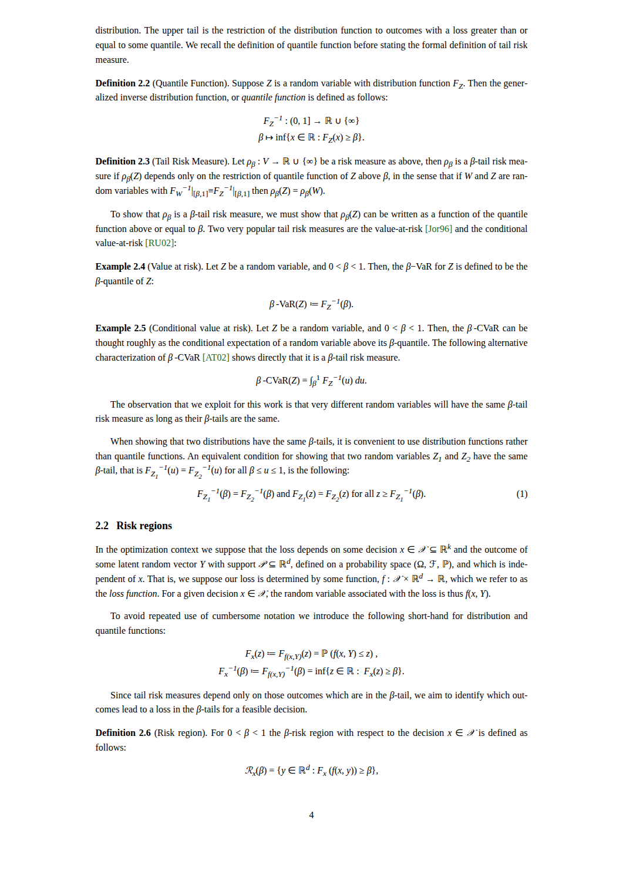distribution. The upper tail is the restriction of the distribution function to outcomes with a loss greater than or equal to some quantile. We recall the definition of quantile function before stating the formal definition of tail risk measure.
Definition 2.2 (Quantile Function). Suppose Z is a random variable with distribution function FZ. Then the generalized inverse distribution function, or quantile function is defined as follows:
FZ−1 : (0, 1] → ℝ ∪ {∞} β ↦ inf{x ∈ ℝ : FZ(x) ≥ β}.
Definition 2.3 (Tail Risk Measure). Let ρβ : V → ℝ ∪ {∞} be a risk measure as above, then ρβ is a β-tail risk measure if ρβ(Z) depends only on the restriction of quantile function of Z above β, in the sense that if W and Z are random variables with FW−1|[β,1]≡FZ−1|[β,1] then ρβ(Z) = ρβ(W).
To show that ρβ is a β-tail risk measure, we must show that ρβ(Z) can be written as a function of the quantile function above or equal to β. Two very popular tail risk measures are the value-at-risk [Jor96] and the conditional value-at-risk [RU02]:
Example 2.4 (Value at risk). Let Z be a random variable, and 0 < β < 1. Then, the β−VaR for Z is defined to be the β-quantile of Z:
β -VaR(Z) ≔ FZ−1(β).
Example 2.5 (Conditional value at risk). Let Z be a random variable, and 0 < β < 1. Then, the β -CVaR can be thought roughly as the conditional expectation of a random variable above its β-quantile. The following alternative characterization of β -CVaR [AT02] shows directly that it is a β-tail risk measure.
β -CVaR(Z) = ∫β1 FZ−1(u) du.
The observation that we exploit for this work is that very different random variables will have the same β-tail risk measure as long as their β-tails are the same.
When showing that two distributions have the same β-tails, it is convenient to use distribution functions rather than quantile functions. An equivalent condition for showing that two random variables Z1 and Z2 have the same β-tail, that is FZ1−1(u) = FZ2−1(u) for all β ≤ u ≤ 1, is the following:
FZ1−1(β) = FZ2−1(β) and FZ1(z) = FZ2(z) for all z ≥ FZ1−1(β). (1)
2.2 Risk regions
In the optimization context we suppose that the loss depends on some decision x ∈ 𝒳 ⊆ ℝk and the outcome of some latent random vector Y with support 𝒫 ⊆ ℝd, defined on a probability space (Ω, ℱ, ℙ), and which is independent of x. That is, we suppose our loss is determined by some function, f : 𝒳 × ℝd → ℝ, which we refer to as the loss function. For a given decision x ∈ 𝒳, the random variable associated with the loss is thus f(x, Y).
To avoid repeated use of cumbersome notation we introduce the following short-hand for distribution and quantile functions:
Fx(z) ≔ Ff(x,Y)(z) = ℙ (f(x, Y) ≤ z) , Fx−1(β) ≔ Ff(x,Y)−1(β) = inf{z ∈ ℝ : Fx(z) ≥ β}.
Since tail risk measures depend only on those outcomes which are in the β-tail, we aim to identify which outcomes lead to a loss in the β-tails for a feasible decision.
Definition 2.6 (Risk region). For 0 < β < 1 the β-risk region with respect to the decision x ∈ 𝒳 is defined as follows:
ℛx(β) = {y ∈ ℝd : Fx (f(x, y)) ≥ β},
4